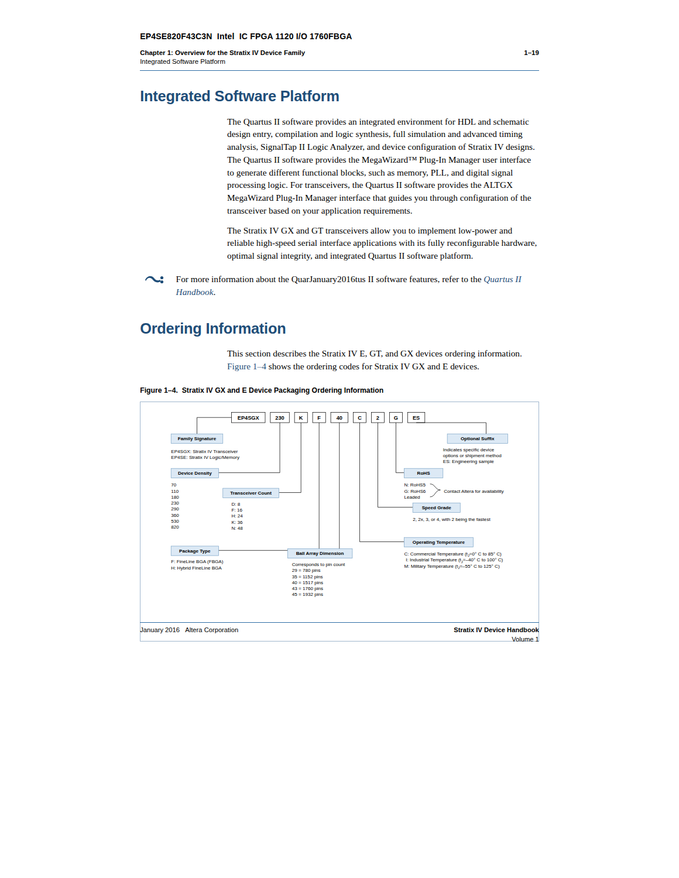EP4SE820F43C3N Intel IC FPGA 1120 I/O 1760FBGA
Chapter 1: Overview for the Stratix IV Device Family
Integrated Software Platform
1–19
Integrated Software Platform
The Quartus II software provides an integrated environment for HDL and schematic design entry, compilation and logic synthesis, full simulation and advanced timing analysis, SignalTap II Logic Analyzer, and device configuration of Stratix IV designs. The Quartus II software provides the MegaWizard™ Plug-In Manager user interface to generate different functional blocks, such as memory, PLL, and digital signal processing logic. For transceivers, the Quartus II software provides the ALTGX MegaWizard Plug-In Manager interface that guides you through configuration of the transceiver based on your application requirements.
The Stratix IV GX and GT transceivers allow you to implement low-power and reliable high-speed serial interface applications with its fully reconfigurable hardware, optimal signal integrity, and integrated Quartus II software platform.
For more information about the QuarJanuary2016tus II software features, refer to the Quartus II Handbook.
Ordering Information
This section describes the Stratix IV E, GT, and GX devices ordering information. Figure 1–4 shows the ordering codes for Stratix IV GX and E devices.
Figure 1–4. Stratix IV GX and E Device Packaging Ordering Information
EP4SGX 230 K F 40 C 2 G ES Family Signature EP4SGX: Stratix IV Transceiver EP4SE: Stratix IV Logic/Memory Device Density 70 110 180 230 290 360 530 820 Transceiver Count D: 8 F: 16 H: 24 K: 36 N: 48 Package Type F: FineLine BGA (FBGA) H: Hybrid FineLine BGA Ball Array Dimension Corresponds to pin count 29 = 780 pins 35 = 1152 pins 40 = 1517 pins 43 = 1760 pins 45 = 1932 pins Optional Suffix Indicates specific device options or shipment method ES: Engineering sample RoHS N: RoHS5 G: RoHS6 Leaded Contact Altera for availability Speed Grade 2, 2x, 3, or 4, with 2 being the fastest Operating Temperature C: Commercial Temperature (tJ=0° C to 85° C) I: Industrial Temperature (tJ=–40° C to 100° C) M: Military Temperature (tJ=–55° C to 125° C)
January 2016 Altera Corporation
Stratix IV Device Handbook
Volume 1